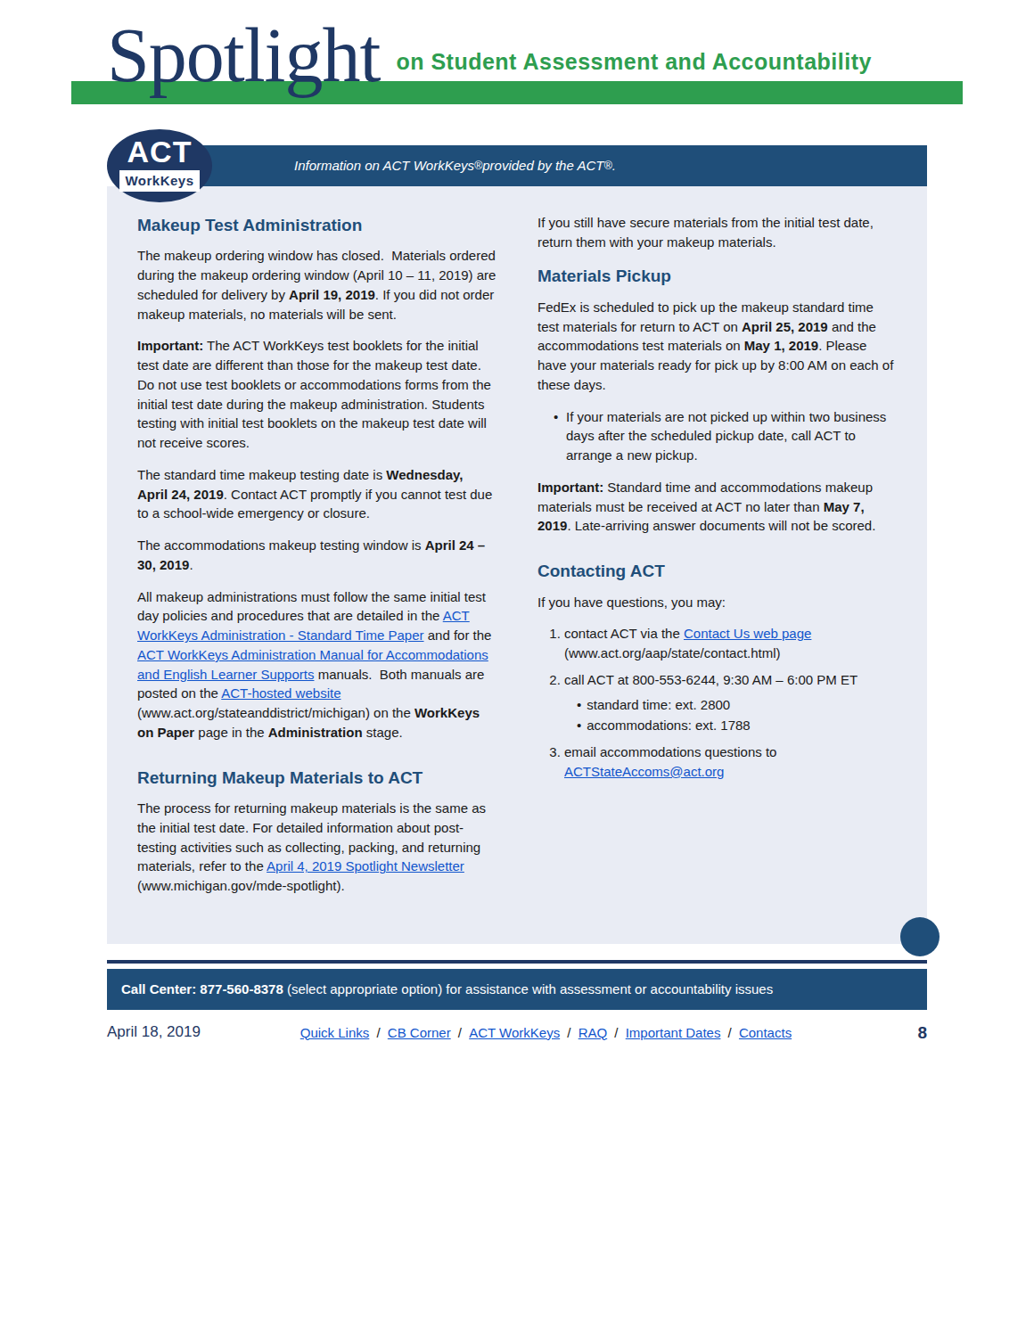Spotlight
on Student Assessment and Accountability
ACT
WorkKeys
Information on ACT WorkKeys® provided by the ACT®.
Makeup Test Administration
The makeup ordering window has closed. Materials ordered during the makeup ordering window (April 10 – 11, 2019) are scheduled for delivery by April 19, 2019. If you did not order makeup materials, no materials will be sent.
Important: The ACT WorkKeys test booklets for the initial test date are different than those for the makeup test date. Do not use test booklets or accommodations forms from the initial test date during the makeup administration. Students testing with initial test booklets on the makeup test date will not receive scores.
The standard time makeup testing date is Wednesday, April 24, 2019. Contact ACT promptly if you cannot test due to a school-wide emergency or closure.
The accommodations makeup testing window is April 24 – 30, 2019.
All makeup administrations must follow the same initial test day policies and procedures that are detailed in the ACT WorkKeys Administration - Standard Time Paper and for the ACT WorkKeys Administration Manual for Accommodations and English Learner Supports manuals. Both manuals are posted on the ACT-hosted website (www.act.org/stateanddistrict/michigan) on the WorkKeys on Paper page in the Administration stage.
Returning Makeup Materials to ACT
The process for returning makeup materials is the same as the initial test date. For detailed information about post-testing activities such as collecting, packing, and returning materials, refer to the April 4, 2019 Spotlight Newsletter (www.michigan.gov/mde-spotlight).
If you still have secure materials from the initial test date, return them with your makeup materials.
Materials Pickup
FedEx is scheduled to pick up the makeup standard time test materials for return to ACT on April 25, 2019 and the accommodations test materials on May 1, 2019. Please have your materials ready for pick up by 8:00 AM on each of these days.
If your materials are not picked up within two business days after the scheduled pickup date, call ACT to arrange a new pickup.
Important: Standard time and accommodations makeup materials must be received at ACT no later than May 7, 2019. Late-arriving answer documents will not be scored.
Contacting ACT
If you have questions, you may:
contact ACT via the Contact Us web page
(www.act.org/aap/state/contact.html)
call ACT at 800-553-6244, 9:30 AM – 6:00 PM ET
standard time: ext. 2800
accommodations: ext. 1788
email accommodations questions to ACTStateAccoms@act.org
Call Center: 877-560-8378 (select appropriate option) for assistance with assessment or accountability issues
April 18, 2019
Quick Links / CB Corner / ACT WorkKeys / RAQ / Important Dates / Contacts
8